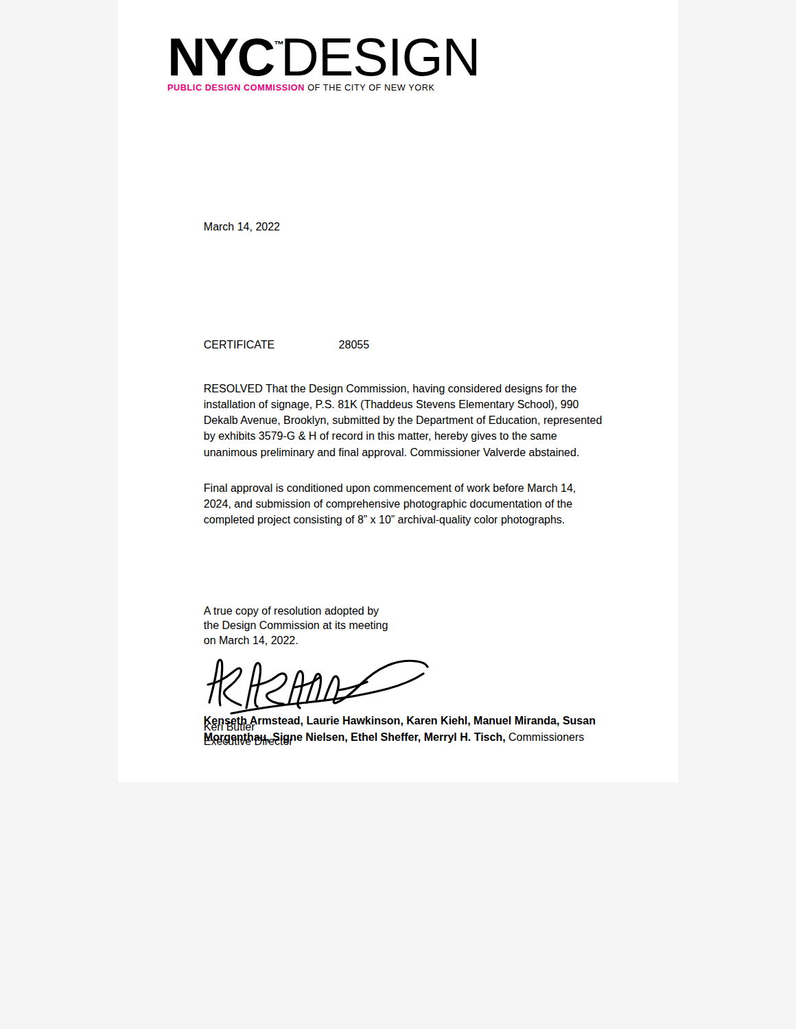NYC™DESIGN
PUBLIC DESIGN COMMISSION OF THE CITY OF NEW YORK
March 14, 2022
CERTIFICATE28055
RESOLVED That the Design Commission, having considered designs for the installation of signage, P.S. 81K (Thaddeus Stevens Elementary School), 990 Dekalb Avenue, Brooklyn, submitted by the Department of Education, represented by exhibits 3579-G & H of record in this matter, hereby gives to the same unanimous preliminary and final approval. Commissioner Valverde abstained.
Final approval is conditioned upon commencement of work before March 14, 2024, and submission of comprehensive photographic documentation of the completed project consisting of 8” x 10” archival-quality color photographs.
A true copy of resolution adopted by
the Design Commission at its meeting
on March 14, 2022.
Keri Butler
Executive Director
Kenseth Armstead, Laurie Hawkinson, Karen Kiehl, Manuel Miranda, Susan Morgenthau, Signe Nielsen, Ethel Sheffer, Merryl H. Tisch, Commissioners